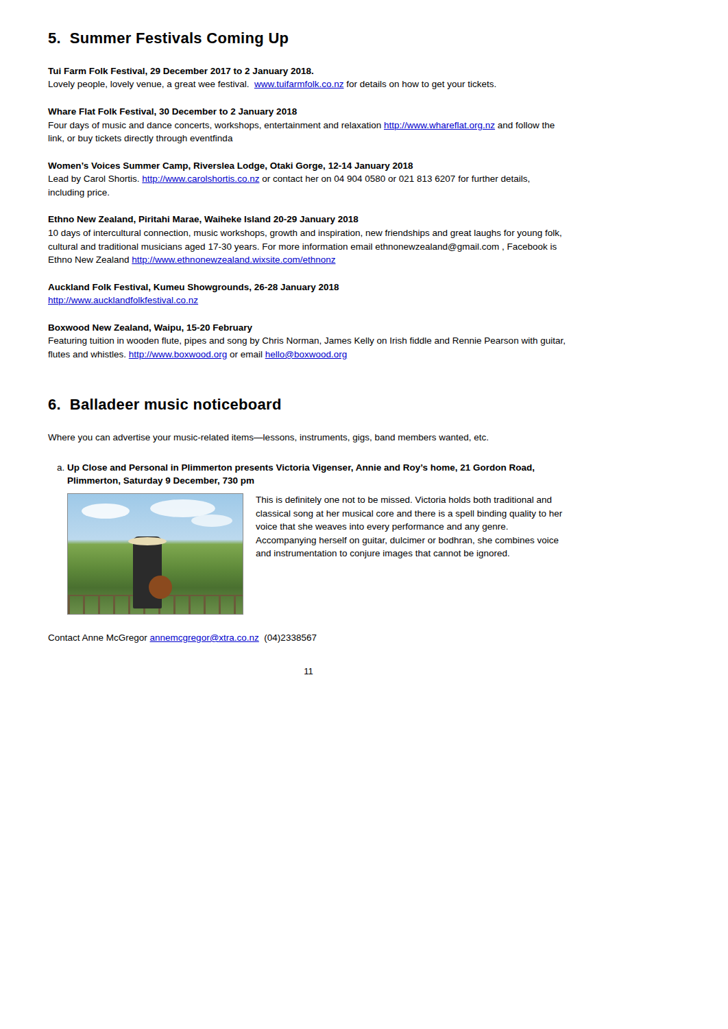5. Summer Festivals Coming Up
Tui Farm Folk Festival, 29 December 2017 to 2 January 2018.
Lovely people, lovely venue, a great wee festival. www.tuifarmfolk.co.nz for details on how to get your tickets.
Whare Flat Folk Festival, 30 December to 2 January 2018
Four days of music and dance concerts, workshops, entertainment and relaxation http://www.whareflat.org.nz and follow the link, or buy tickets directly through eventfinda
Women’s Voices Summer Camp, Riverslea Lodge, Otaki Gorge, 12-14 January 2018
Lead by Carol Shortis. http://www.carolshortis.co.nz or contact her on 04 904 0580 or 021 813 6207 for further details, including price.
Ethno New Zealand, Piritahi Marae, Waiheke Island 20-29 January 2018
10 days of intercultural connection, music workshops, growth and inspiration, new friendships and great laughs for young folk, cultural and traditional musicians aged 17-30 years. For more information email ethnonewzealand@gmail.com , Facebook is Ethno New Zealand http://www.ethnonewzealand.wixsite.com/ethnonz
Auckland Folk Festival, Kumeu Showgrounds, 26-28 January 2018
http://www.aucklandfolkfestival.co.nz
Boxwood New Zealand, Waipu, 15-20 February
Featuring tuition in wooden flute, pipes and song by Chris Norman, James Kelly on Irish fiddle and Rennie Pearson with guitar, flutes and whistles. http://www.boxwood.org or email hello@boxwood.org
6. Balladeer music noticeboard
Where you can advertise your music-related items—lessons, instruments, gigs, band members wanted, etc.
Up Close and Personal in Plimmerton presents Victoria Vigenser, Annie and Roy’s home, 21 Gordon Road, Plimmerton, Saturday 9 December, 730 pm
This is definitely one not to be missed. Victoria holds both traditional and classical song at her musical core and there is a spell binding quality to her voice that she weaves into every performance and any genre. Accompanying herself on guitar, dulcimer or bodhran, she combines voice and instrumentation to conjure images that cannot be ignored.
Contact Anne McGregor annemcgregor@xtra.co.nz (04)2338567
11